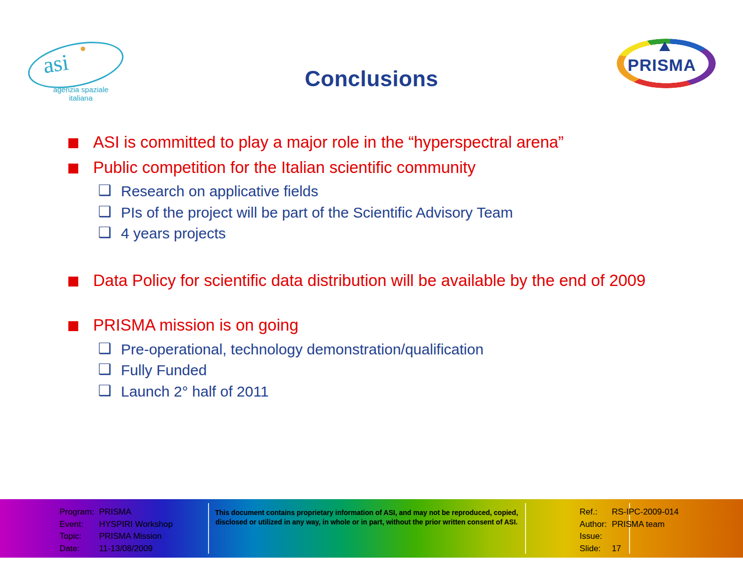asi
agenzia spaziale
italiana
PRISMA
Conclusions
ASI is committed to play a major role in the “hyperspectral arena”
Public competition for the Italian scientific community
Research on applicative fields
PIs of the project will be part of the Scientific Advisory Team
4 years projects
Data Policy for scientific data distribution will be available by the end of 2009
PRISMA mission is on going
Pre-operational, technology demonstration/qualification
Fully Funded
Launch 2° half of 2011
| Program: | PRISMA |
| Event: | HYSPIRI Workshop |
| Topic: | PRISMA Mission |
| Date: | 11-13/08/2009 |
This document contains proprietary information of ASI, and may not be reproduced, copied, disclosed or utilized in any way, in whole or in part, without the prior written consent of ASI.
| Ref.: | RS-IPC-2009-014 |
| Author: | PRISMA team |
| Issue: | |
| Slide: | 17 |